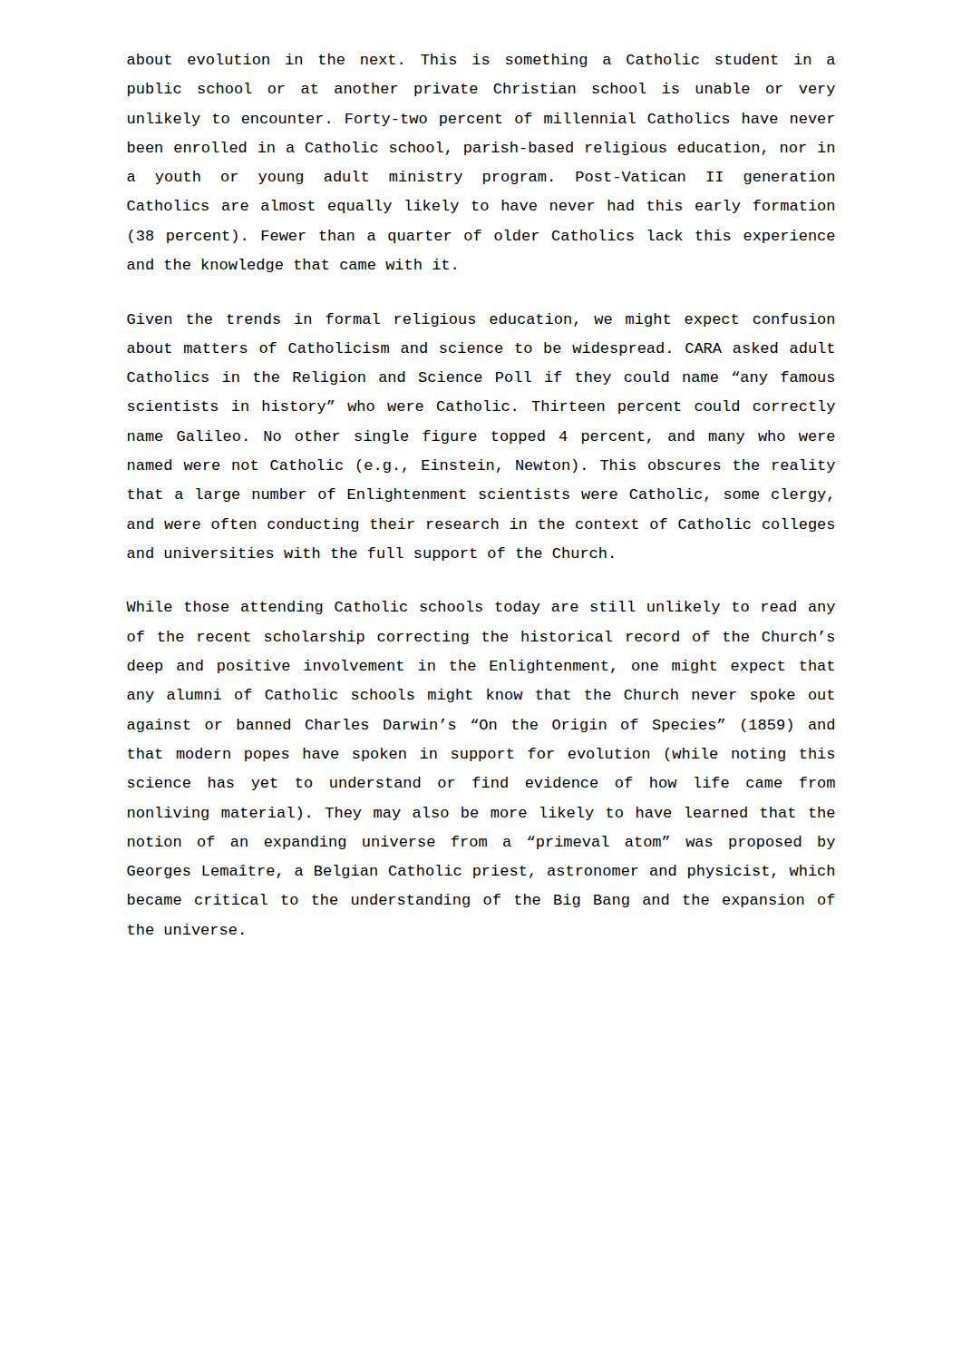about evolution in the next. This is something a Catholic student in a public school or at another private Christian school is unable or very unlikely to encounter. Forty-two percent of millennial Catholics have never been enrolled in a Catholic school, parish-based religious education, nor in a youth or young adult ministry program. Post-Vatican II generation Catholics are almost equally likely to have never had this early formation (38 percent). Fewer than a quarter of older Catholics lack this experience and the knowledge that came with it.
Given the trends in formal religious education, we might expect confusion about matters of Catholicism and science to be widespread. CARA asked adult Catholics in the Religion and Science Poll if they could name “any famous scientists in history” who were Catholic. Thirteen percent could correctly name Galileo. No other single figure topped 4 percent, and many who were named were not Catholic (e.g., Einstein, Newton). This obscures the reality that a large number of Enlightenment scientists were Catholic, some clergy, and were often conducting their research in the context of Catholic colleges and universities with the full support of the Church.
While those attending Catholic schools today are still unlikely to read any of the recent scholarship correcting the historical record of the Church’s deep and positive involvement in the Enlightenment, one might expect that any alumni of Catholic schools might know that the Church never spoke out against or banned Charles Darwin’s “On the Origin of Species” (1859) and that modern popes have spoken in support for evolution (while noting this science has yet to understand or find evidence of how life came from nonliving material). They may also be more likely to have learned that the notion of an expanding universe from a “primeval atom” was proposed by Georges Lemaître, a Belgian Catholic priest, astronomer and physicist, which became critical to the understanding of the Big Bang and the expansion of the universe.